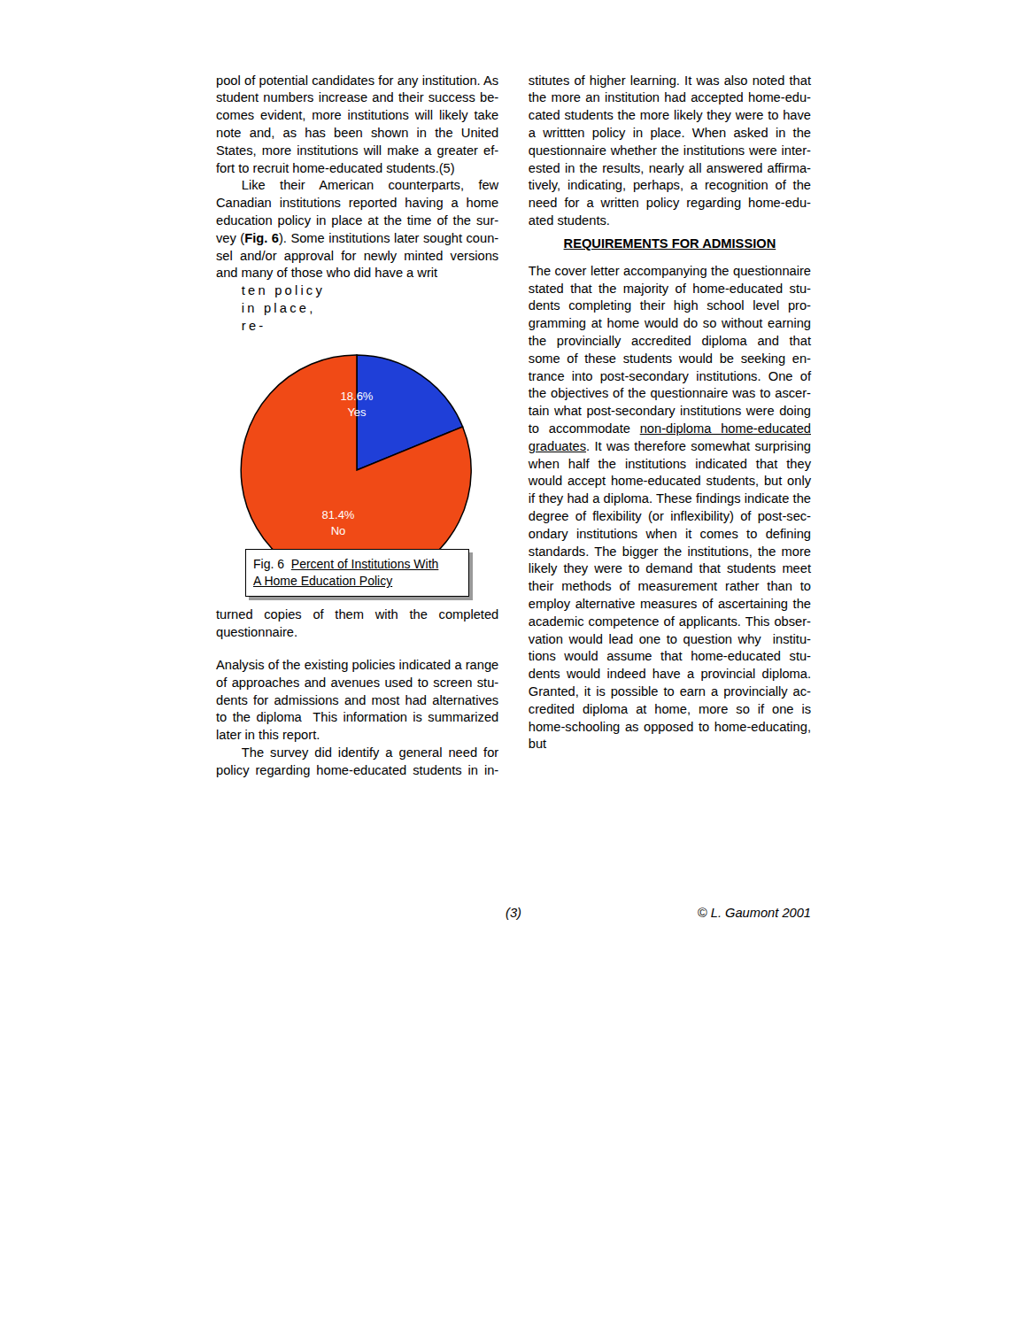pool of potential candidates for any institution. As student numbers increase and their success becomes evident, more institutions will likely take note and, as has been shown in the United States, more institutions will make a greater effort to recruit home-educated students.(5)
Like their American counterparts, few Canadian institutions reported having a home education policy in place at the time of the survey (Fig. 6). Some institutions later sought counsel and/or approval for newly minted versions and many of those who did have a written policy in place, re-
18.6% Yes 81.4% No
Fig. 6 Percent of Institutions With
A Home Education Policy
turned copies of them with the completed questionnaire.
Analysis of the existing policies indicated a range of approaches and avenues used to screen students for admissions and most had alternatives to the diploma This information is summarized later in this report.
The survey did identify a general need for policy regarding home-educated students in institutes of higher learning. It was also noted that the more an institution had accepted home-educated students the more likely they were to have a writtten policy in place. When asked in the questionnaire whether the institutions were interested in the results, nearly all answered affirmatively, indicating, perhaps, a recognition of the need for a written policy regarding home-eduated students.
REQUIREMENTS FOR ADMISSION
The cover letter accompanying the questionnaire stated that the majority of home-educated students completing their high school level programming at home would do so without earning the provincially accredited diploma and that some of these students would be seeking entrance into post-secondary institutions. One of the objectives of the questionnaire was to ascertain what post-secondary institutions were doing to accommodate non-diploma home-educated graduates. It was therefore somewhat surprising when half the institutions indicated that they would accept home-educated students, but only if they had a diploma. These findings indicate the degree of flexibility (or inflexibility) of post-secondary institutions when it comes to defining standards. The bigger the institutions, the more likely they were to demand that students meet their methods of measurement rather than to employ alternative measures of ascertaining the academic competence of applicants. This observation would lead one to question why institutions would assume that home-educated students would indeed have a provincial diploma. Granted, it is possible to earn a provincially accredited diploma at home, more so if one is home-schooling as opposed to home-educating, but
(3) © L. Gaumont 2001